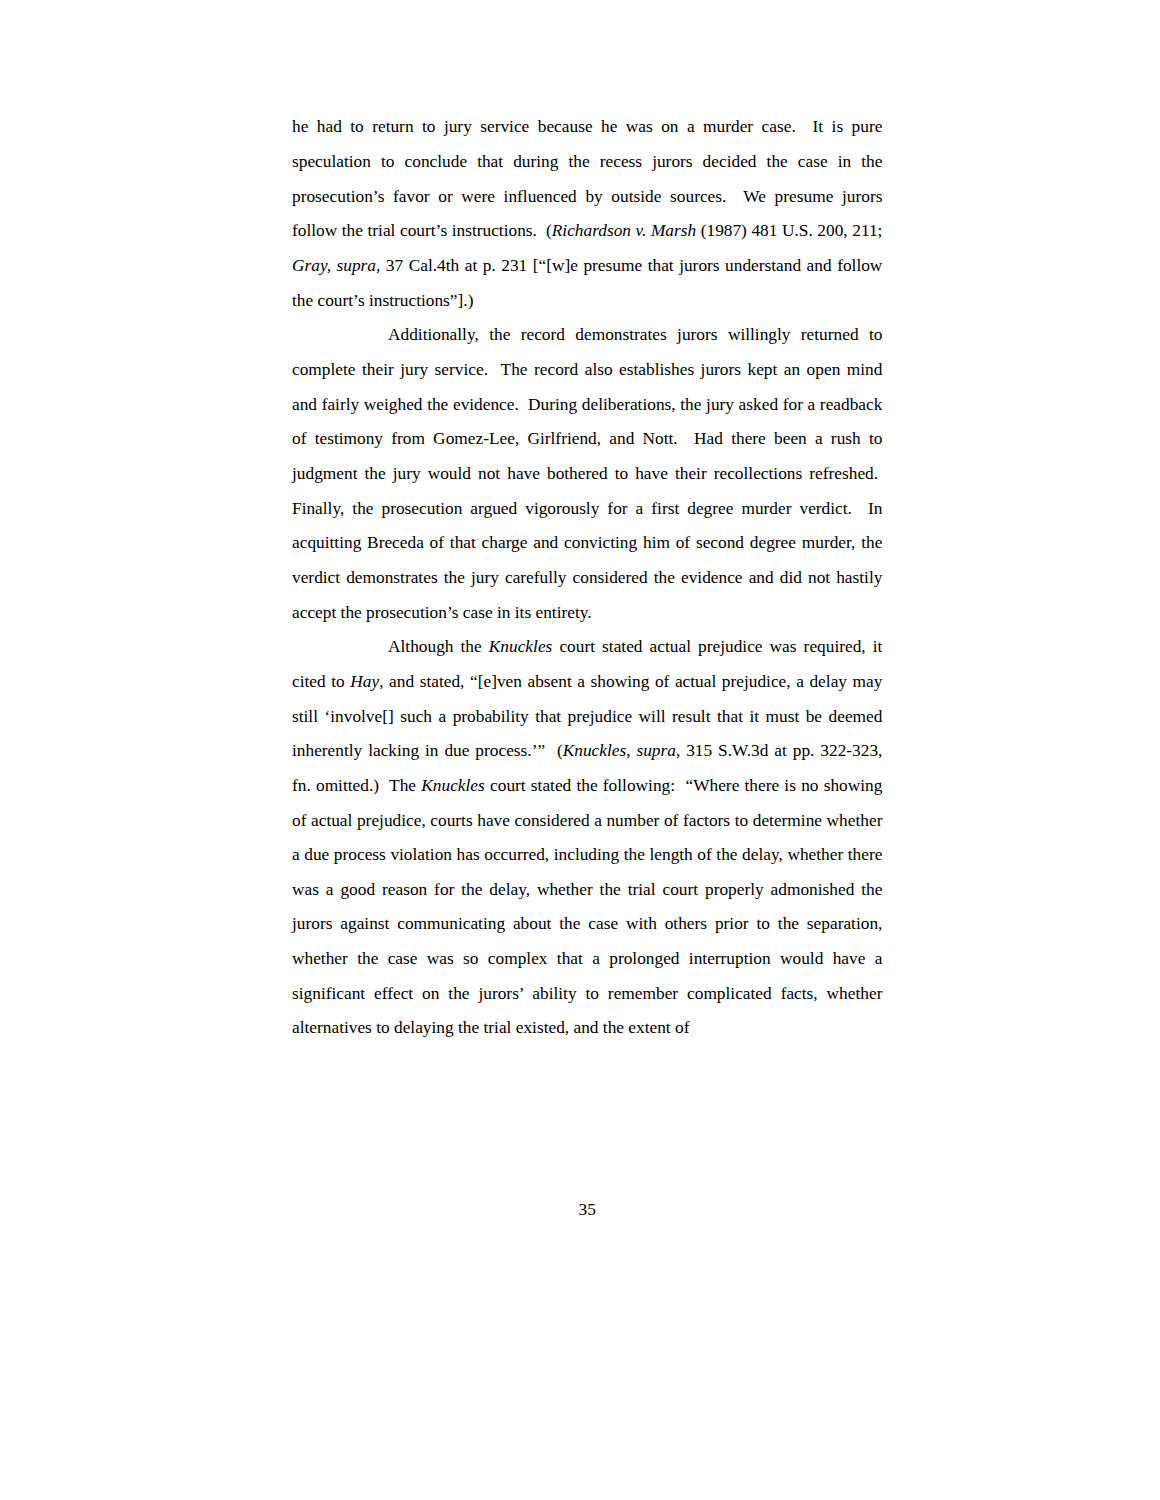he had to return to jury service because he was on a murder case. It is pure speculation to conclude that during the recess jurors decided the case in the prosecution’s favor or were influenced by outside sources. We presume jurors follow the trial court’s instructions. (Richardson v. Marsh (1987) 481 U.S. 200, 211; Gray, supra, 37 Cal.4th at p. 231 [“[w]e presume that jurors understand and follow the court’s instructions”].)
Additionally, the record demonstrates jurors willingly returned to complete their jury service. The record also establishes jurors kept an open mind and fairly weighed the evidence. During deliberations, the jury asked for a readback of testimony from Gomez-Lee, Girlfriend, and Nott. Had there been a rush to judgment the jury would not have bothered to have their recollections refreshed. Finally, the prosecution argued vigorously for a first degree murder verdict. In acquitting Breceda of that charge and convicting him of second degree murder, the verdict demonstrates the jury carefully considered the evidence and did not hastily accept the prosecution’s case in its entirety.
Although the Knuckles court stated actual prejudice was required, it cited to Hay, and stated, “[e]ven absent a showing of actual prejudice, a delay may still ‘involve[] such a probability that prejudice will result that it must be deemed inherently lacking in due process.’” (Knuckles, supra, 315 S.W.3d at pp. 322-323, fn. omitted.) The Knuckles court stated the following: “Where there is no showing of actual prejudice, courts have considered a number of factors to determine whether a due process violation has occurred, including the length of the delay, whether there was a good reason for the delay, whether the trial court properly admonished the jurors against communicating about the case with others prior to the separation, whether the case was so complex that a prolonged interruption would have a significant effect on the jurors’ ability to remember complicated facts, whether alternatives to delaying the trial existed, and the extent of
35